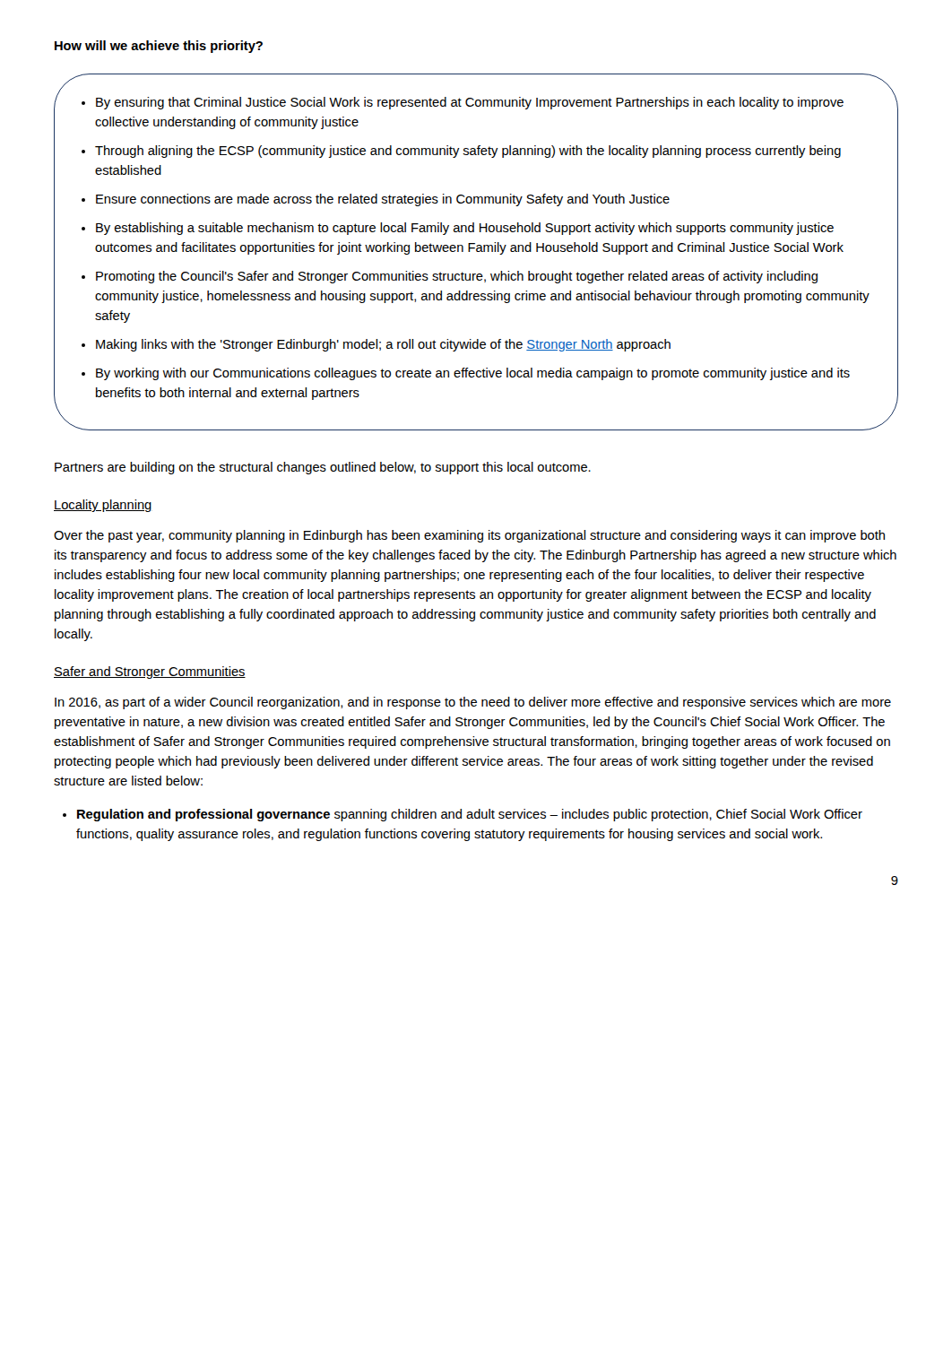How will we achieve this priority?
By ensuring that Criminal Justice Social Work is represented at Community Improvement Partnerships in each locality to improve collective understanding of community justice
Through aligning the ECSP (community justice and community safety planning) with the locality planning process currently being established
Ensure connections are made across the related strategies in Community Safety and Youth Justice
By establishing a suitable mechanism to capture local Family and Household Support activity which supports community justice outcomes and facilitates opportunities for joint working between Family and Household Support and Criminal Justice Social Work
Promoting the Council's Safer and Stronger Communities structure, which brought together related areas of activity including community justice, homelessness and housing support, and addressing crime and antisocial behaviour through promoting community safety
Making links with the 'Stronger Edinburgh' model; a roll out citywide of the Stronger North approach
By working with our Communications colleagues to create an effective local media campaign to promote community justice and its benefits to both internal and external partners
Partners are building on the structural changes outlined below, to support this local outcome.
Locality planning
Over the past year, community planning in Edinburgh has been examining its organizational structure and considering ways it can improve both its transparency and focus to address some of the key challenges faced by the city. The Edinburgh Partnership has agreed a new structure which includes establishing four new local community planning partnerships; one representing each of the four localities, to deliver their respective locality improvement plans. The creation of local partnerships represents an opportunity for greater alignment between the ECSP and locality planning through establishing a fully coordinated approach to addressing community justice and community safety priorities both centrally and locally.
Safer and Stronger Communities
In 2016, as part of a wider Council reorganization, and in response to the need to deliver more effective and responsive services which are more preventative in nature, a new division was created entitled Safer and Stronger Communities, led by the Council's Chief Social Work Officer. The establishment of Safer and Stronger Communities required comprehensive structural transformation, bringing together areas of work focused on protecting people which had previously been delivered under different service areas. The four areas of work sitting together under the revised structure are listed below:
Regulation and professional governance spanning children and adult services – includes public protection, Chief Social Work Officer functions, quality assurance roles, and regulation functions covering statutory requirements for housing services and social work.
9